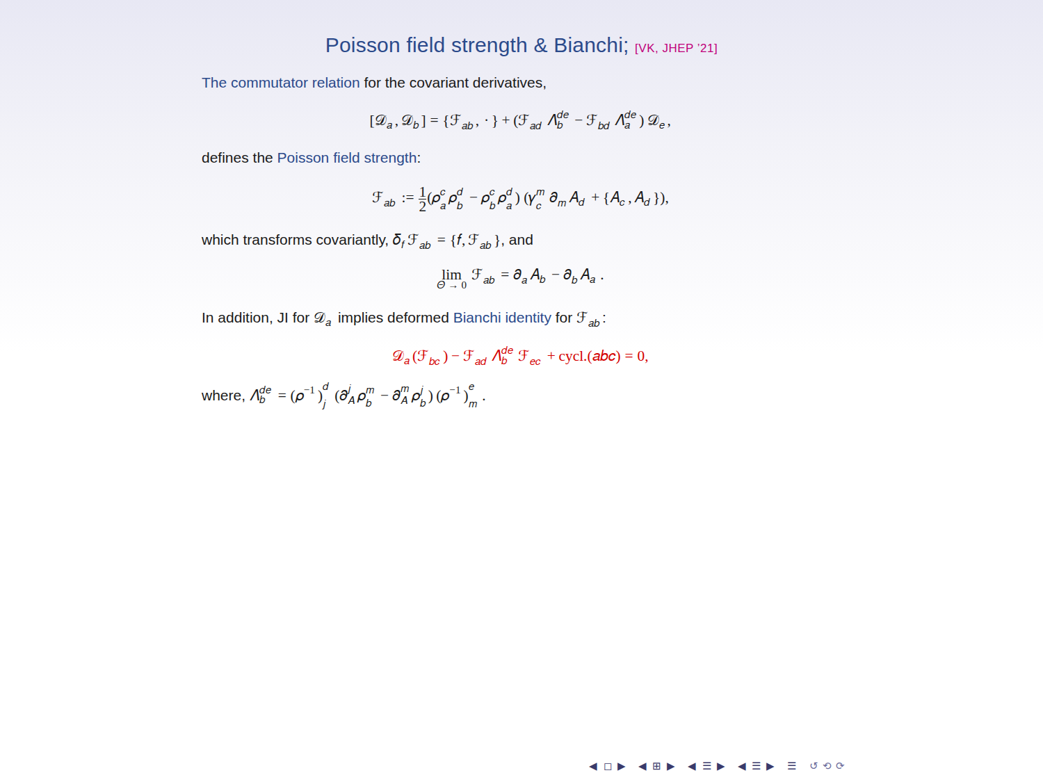Poisson field strength & Bianchi; [VK, JHEP ’21]
The commutator relation for the covariant derivatives,
[ 𝒟a , 𝒟b ] = { ℱab , · } + ( ℱad Λbde − ℱbd Λade ) 𝒟e ,
defines the Poisson field strength:
ℱab := 12 ( ρac ρbd − ρbc ρad ) ( γcm ∂m Ad + { Ac , Ad } ) ,
which transforms covariantly, δfℱab={f,ℱab}, and
lim Θ→0 ℱab = ∂a Ab − ∂b Aa .
In addition, JI for 𝒟a implies deformed Bianchi identity for ℱab:
𝒟a (ℱbc) − ℱad Λbde ℱec + cycl. (abc) = 0 ,
where, Λbde = (ρ−1) jd ( ∂Aj ρbm − ∂Am ρbj ) (ρ−1) me .
◀ ◻ ▶ ◀ ⊞ ▶ ◀ ☰ ▶ ◀ ☰ ▶ ☰ ↺ ⟲ ⟳